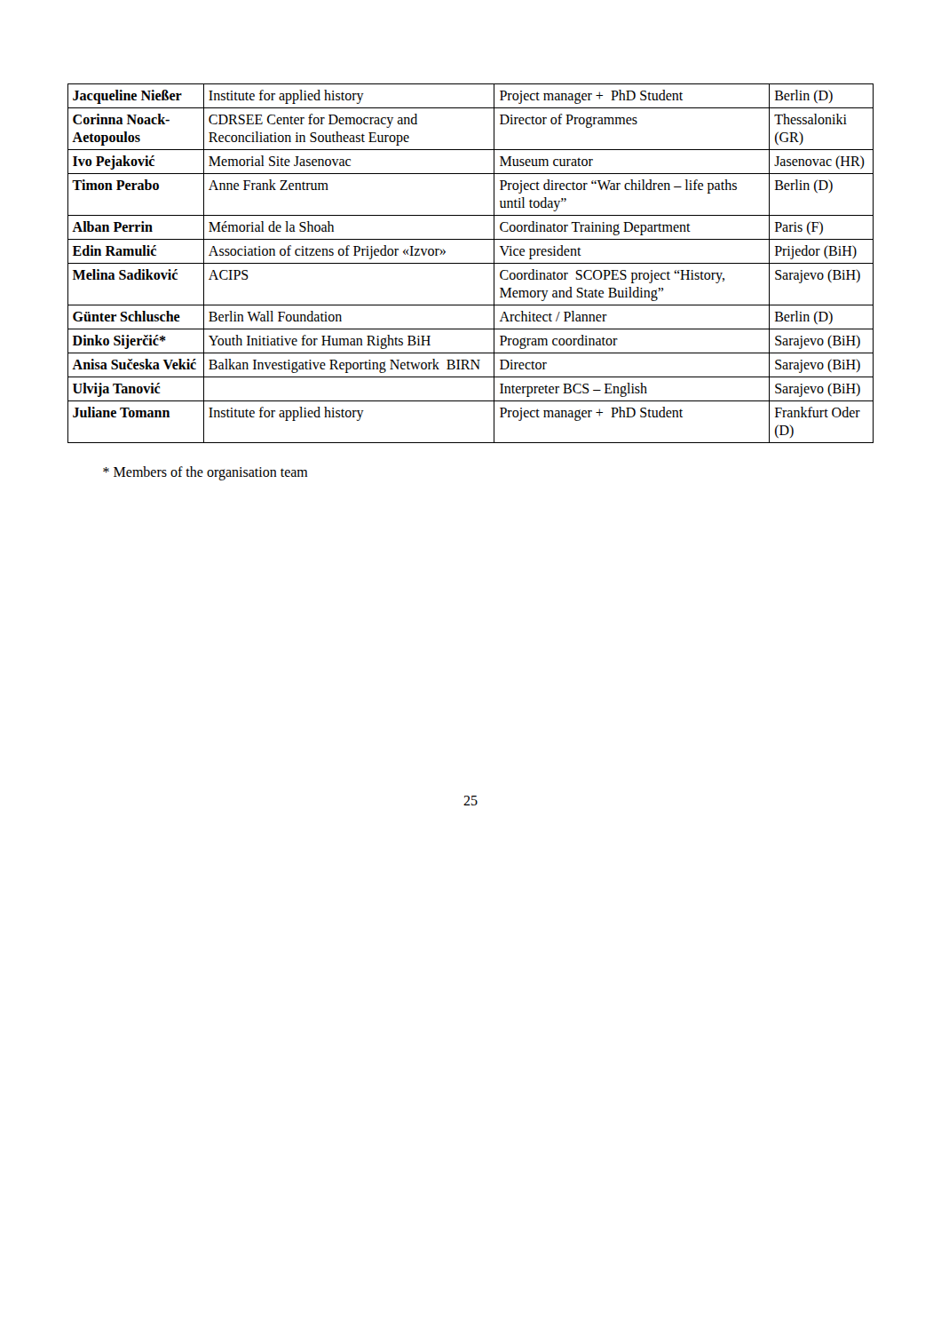| Jacqueline Nießer | Institute for applied history | Project manager + PhD Student | Berlin (D) |
| Corinna Noack-Aetopoulos | CDRSEE Center for Democracy and Reconciliation in Southeast Europe | Director of Programmes | Thessaloniki (GR) |
| Ivo Pejaković | Memorial Site Jasenovac | Museum curator | Jasenovac (HR) |
| Timon Perabo | Anne Frank Zentrum | Project director “War children – life paths until today” | Berlin (D) |
| Alban Perrin | Mémorial de la Shoah | Coordinator Training Department | Paris (F) |
| Edin Ramulić | Association of citzens of Prijedor «Izvor» | Vice president | Prijedor (BiH) |
| Melina Sadiković | ACIPS | Coordinator SCOPES project “History, Memory and State Building” | Sarajevo (BiH) |
| Günter Schlusche | Berlin Wall Foundation | Architect / Planner | Berlin (D) |
| Dinko Sijerčić* | Youth Initiative for Human Rights BiH | Program coordinator | Sarajevo (BiH) |
| Anisa Sučeska Vekić | Balkan Investigative Reporting Network BIRN | Director | Sarajevo (BiH) |
| Ulvija Tanović | | Interpreter BCS – English | Sarajevo (BiH) |
| Juliane Tomann | Institute for applied history | Project manager + PhD Student | Frankfurt Oder (D) |
* Members of the organisation team
25